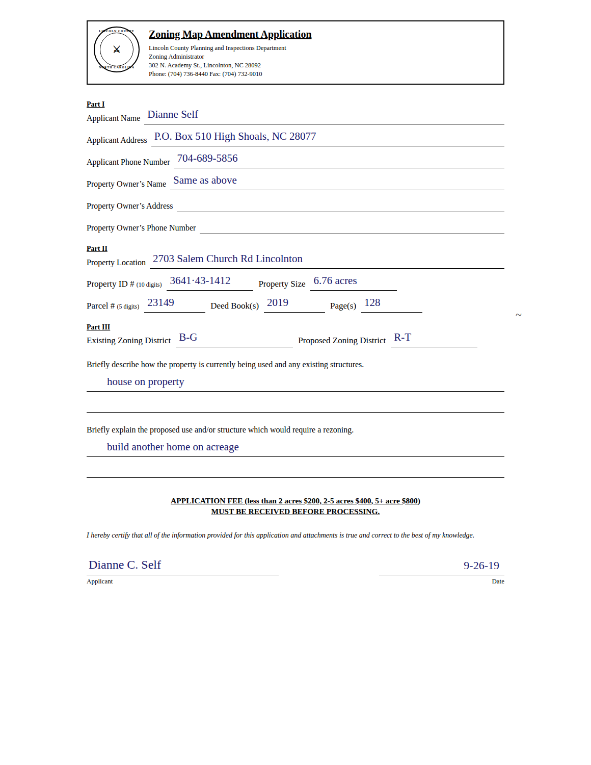LINCOLN COUNTY
⚔
NORTH CAROLINA
Zoning Map Amendment Application
Lincoln County Planning and Inspections Department
Zoning Administrator
302 N. Academy St., Lincolnton, NC 28092
Phone: (704) 736-8440 Fax: (704) 732-9010
Part I
Applicant Name Dianne Self
Applicant Address P.O. Box 510 High Shoals, NC 28077
Applicant Phone Number 704-689-5856
Property Owner’s Name Same as above
Property Owner’s Address
Property Owner’s Phone Number
Part II
Property Location 2703 Salem Church Rd Lincolnton
Property ID # (10 digits) 3641·43-1412 Property Size 6.76 acres
Parcel # (5 digits) 23149 Deed Book(s) 2019 Page(s) 128
Part III
Existing Zoning District B-G Proposed Zoning District R-T
Briefly describe how the property is currently being used and any existing structures.
house on property
Briefly explain the proposed use and/or structure which would require a rezoning.
build another home on acreage
APPLICATION FEE (less than 2 acres $200, 2-5 acres $400, 5+ acre $800)
MUST BE RECEIVED BEFORE PROCESSING.
I hereby certify that all of the information provided for this application and attachments is true and correct to the best of my knowledge.
Dianne C. Self
Applicant
9-26-19
Date
~